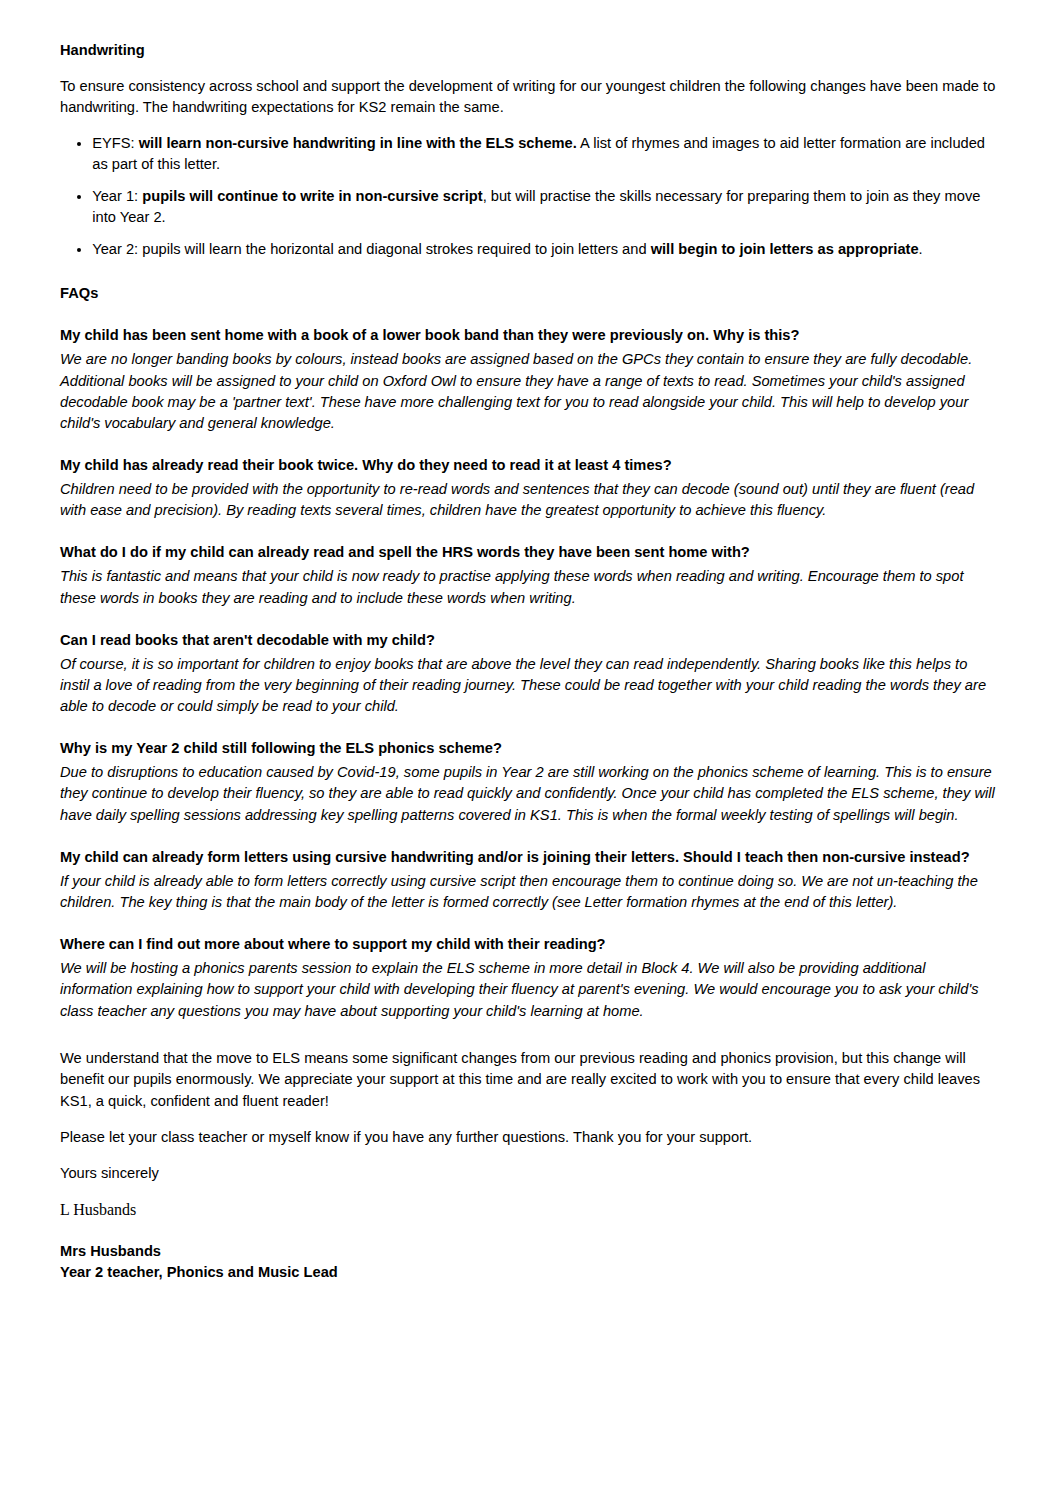Handwriting
To ensure consistency across school and support the development of writing for our youngest children the following changes have been made to handwriting. The handwriting expectations for KS2 remain the same.
EYFS: will learn non-cursive handwriting in line with the ELS scheme. A list of rhymes and images to aid letter formation are included as part of this letter.
Year 1: pupils will continue to write in non-cursive script, but will practise the skills necessary for preparing them to join as they move into Year 2.
Year 2: pupils will learn the horizontal and diagonal strokes required to join letters and will begin to join letters as appropriate.
FAQs
My child has been sent home with a book of a lower book band than they were previously on. Why is this?
We are no longer banding books by colours, instead books are assigned based on the GPCs they contain to ensure they are fully decodable. Additional books will be assigned to your child on Oxford Owl to ensure they have a range of texts to read. Sometimes your child's assigned decodable book may be a 'partner text'. These have more challenging text for you to read alongside your child. This will help to develop your child's vocabulary and general knowledge.
My child has already read their book twice. Why do they need to read it at least 4 times?
Children need to be provided with the opportunity to re-read words and sentences that they can decode (sound out) until they are fluent (read with ease and precision). By reading texts several times, children have the greatest opportunity to achieve this fluency.
What do I do if my child can already read and spell the HRS words they have been sent home with?
This is fantastic and means that your child is now ready to practise applying these words when reading and writing. Encourage them to spot these words in books they are reading and to include these words when writing.
Can I read books that aren't decodable with my child?
Of course, it is so important for children to enjoy books that are above the level they can read independently. Sharing books like this helps to instil a love of reading from the very beginning of their reading journey. These could be read together with your child reading the words they are able to decode or could simply be read to your child.
Why is my Year 2 child still following the ELS phonics scheme?
Due to disruptions to education caused by Covid-19, some pupils in Year 2 are still working on the phonics scheme of learning. This is to ensure they continue to develop their fluency, so they are able to read quickly and confidently. Once your child has completed the ELS scheme, they will have daily spelling sessions addressing key spelling patterns covered in KS1. This is when the formal weekly testing of spellings will begin.
My child can already form letters using cursive handwriting and/or is joining their letters. Should I teach then non-cursive instead?
If your child is already able to form letters correctly using cursive script then encourage them to continue doing so. We are not un-teaching the children. The key thing is that the main body of the letter is formed correctly (see Letter formation rhymes at the end of this letter).
Where can I find out more about where to support my child with their reading?
We will be hosting a phonics parents session to explain the ELS scheme in more detail in Block 4. We will also be providing additional information explaining how to support your child with developing their fluency at parent's evening. We would encourage you to ask your child's class teacher any questions you may have about supporting your child's learning at home.
We understand that the move to ELS means some significant changes from our previous reading and phonics provision, but this change will benefit our pupils enormously. We appreciate your support at this time and are really excited to work with you to ensure that every child leaves KS1, a quick, confident and fluent reader!
Please let your class teacher or myself know if you have any further questions. Thank you for your support.
Yours sincerely
L Husbands
Mrs Husbands
Year 2 teacher, Phonics and Music Lead